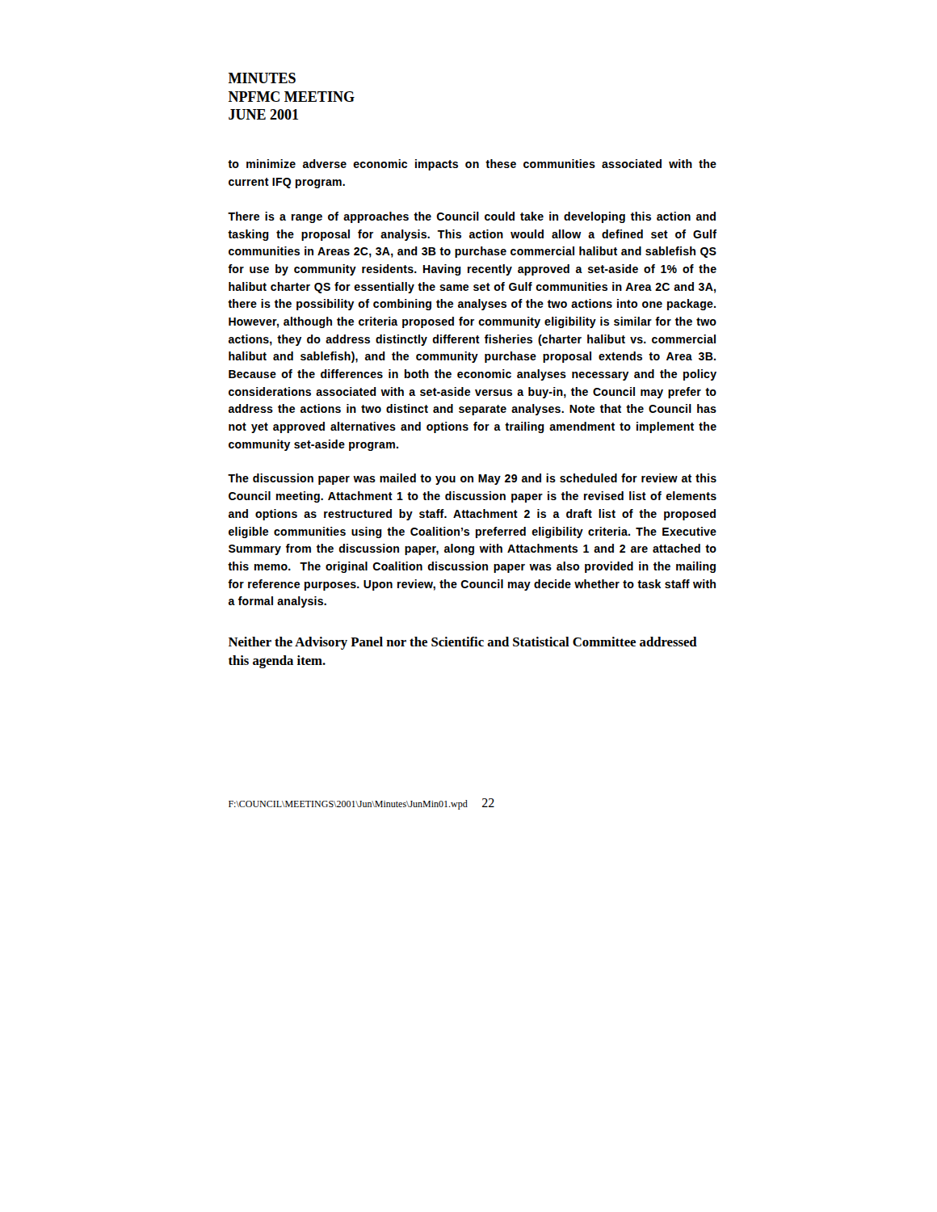MINUTES
NPFMC MEETING
JUNE 2001
to minimize adverse economic impacts on these communities associated with the current IFQ program.
There is a range of approaches the Council could take in developing this action and tasking the proposal for analysis. This action would allow a defined set of Gulf communities in Areas 2C, 3A, and 3B to purchase commercial halibut and sablefish QS for use by community residents. Having recently approved a set-aside of 1% of the halibut charter QS for essentially the same set of Gulf communities in Area 2C and 3A, there is the possibility of combining the analyses of the two actions into one package. However, although the criteria proposed for community eligibility is similar for the two actions, they do address distinctly different fisheries (charter halibut vs. commercial halibut and sablefish), and the community purchase proposal extends to Area 3B. Because of the differences in both the economic analyses necessary and the policy considerations associated with a set-aside versus a buy-in, the Council may prefer to address the actions in two distinct and separate analyses. Note that the Council has not yet approved alternatives and options for a trailing amendment to implement the community set-aside program.
The discussion paper was mailed to you on May 29 and is scheduled for review at this Council meeting. Attachment 1 to the discussion paper is the revised list of elements and options as restructured by staff. Attachment 2 is a draft list of the proposed eligible communities using the Coalition’s preferred eligibility criteria. The Executive Summary from the discussion paper, along with Attachments 1 and 2 are attached to this memo. The original Coalition discussion paper was also provided in the mailing for reference purposes. Upon review, the Council may decide whether to task staff with a formal analysis.
Neither the Advisory Panel nor the Scientific and Statistical Committee addressed this agenda item.
F:\COUNCIL\MEETINGS\2001\Jun\Minutes\JunMin01.wpd 22